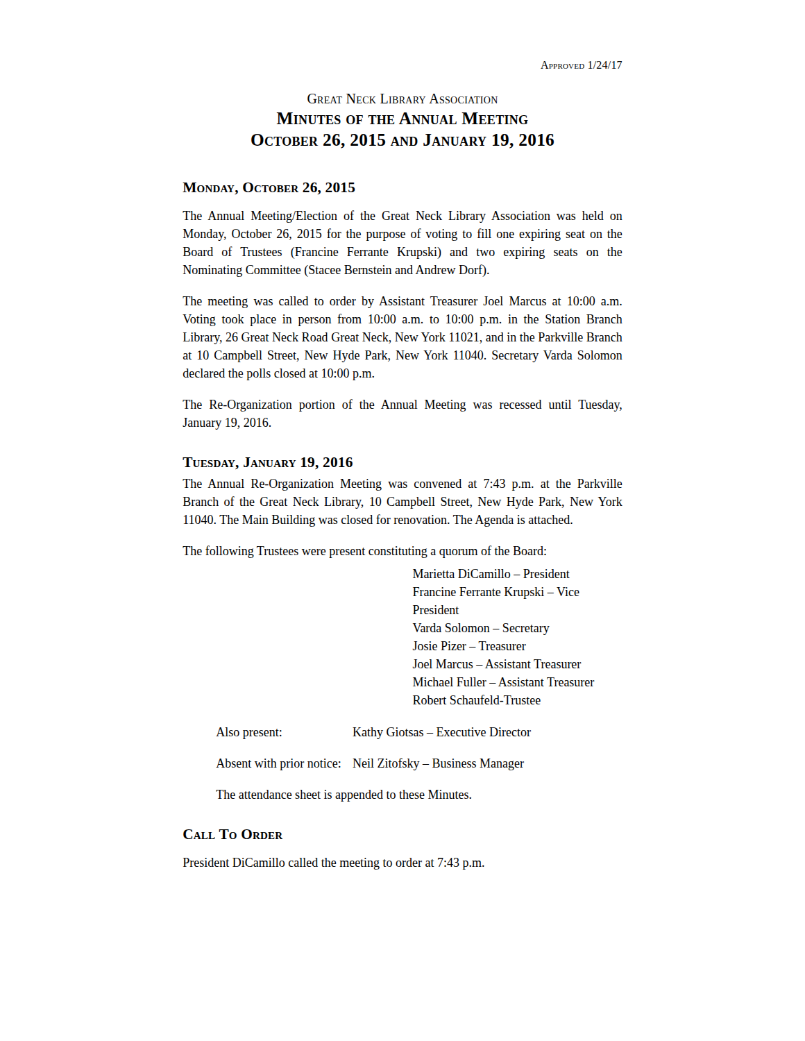Approved 1/24/17
Great Neck Library Association
Minutes of the Annual Meeting
October 26, 2015 and January 19, 2016
Monday, October 26, 2015
The Annual Meeting/Election of the Great Neck Library Association was held on Monday, October 26, 2015 for the purpose of voting to fill one expiring seat on the Board of Trustees (Francine Ferrante Krupski) and two expiring seats on the Nominating Committee (Stacee Bernstein and Andrew Dorf).
The meeting was called to order by Assistant Treasurer Joel Marcus at 10:00 a.m. Voting took place in person from 10:00 a.m. to 10:00 p.m. in the Station Branch Library, 26 Great Neck Road Great Neck, New York 11021, and in the Parkville Branch at 10 Campbell Street, New Hyde Park, New York 11040. Secretary Varda Solomon declared the polls closed at 10:00 p.m.
The Re-Organization portion of the Annual Meeting was recessed until Tuesday, January 19, 2016.
Tuesday, January 19, 2016
The Annual Re-Organization Meeting was convened at 7:43 p.m. at the Parkville Branch of the Great Neck Library, 10 Campbell Street, New Hyde Park, New York 11040. The Main Building was closed for renovation. The Agenda is attached.
The following Trustees were present constituting a quorum of the Board:
Marietta DiCamillo – President
Francine Ferrante Krupski – Vice President
Varda Solomon – Secretary
Josie Pizer – Treasurer
Joel Marcus – Assistant Treasurer
Michael Fuller – Assistant Treasurer
Robert Schaufeld-Trustee
Also present:
Kathy Giotsas – Executive Director
Absent with prior notice:
Neil Zitofsky – Business Manager
The attendance sheet is appended to these Minutes.
Call To Order
President DiCamillo called the meeting to order at 7:43 p.m.